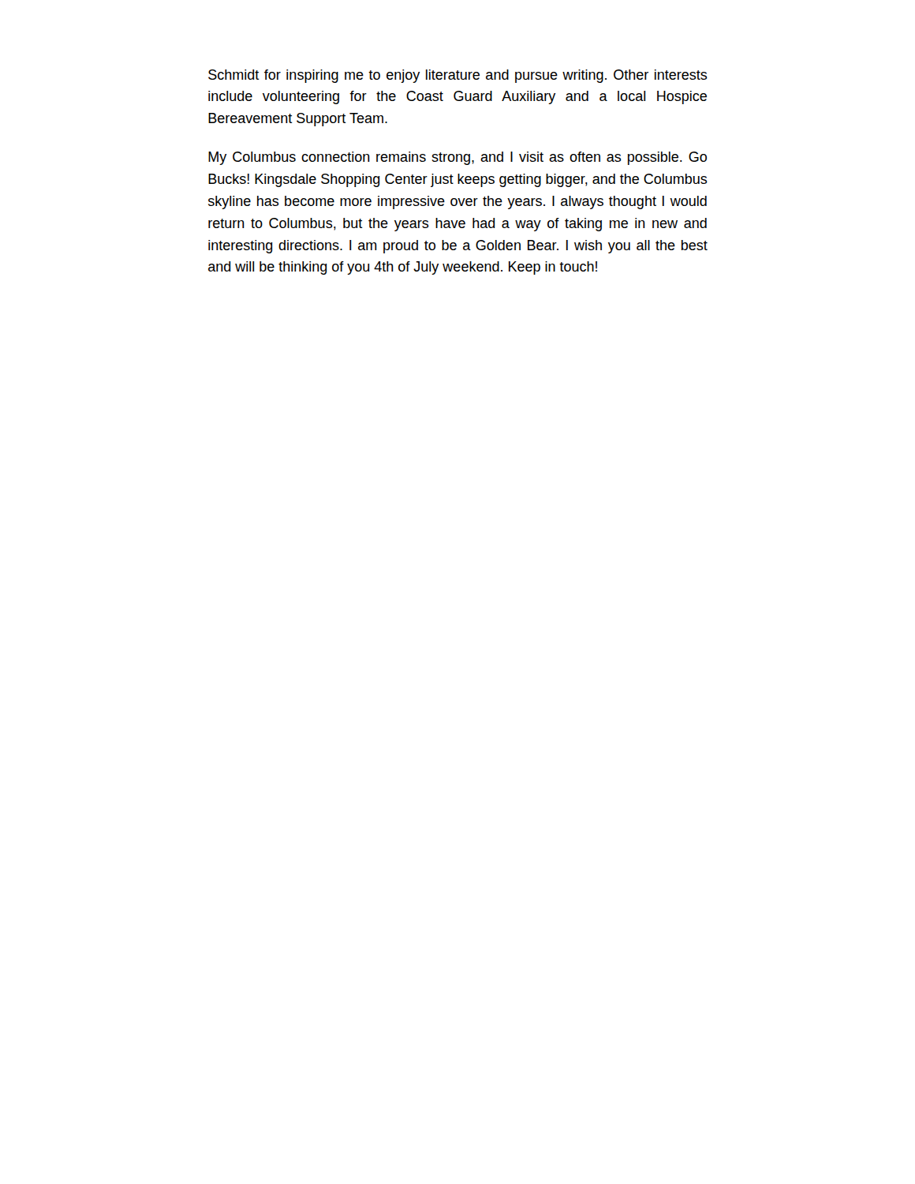Schmidt for inspiring me to enjoy literature and pursue writing. Other interests include volunteering for the Coast Guard Auxiliary and a local Hospice Bereavement Support Team.
My Columbus connection remains strong, and I visit as often as possible. Go Bucks! Kingsdale Shopping Center just keeps getting bigger, and the Columbus skyline has become more impressive over the years. I always thought I would return to Columbus, but the years have had a way of taking me in new and interesting directions. I am proud to be a Golden Bear. I wish you all the best and will be thinking of you 4th of July weekend. Keep in touch!